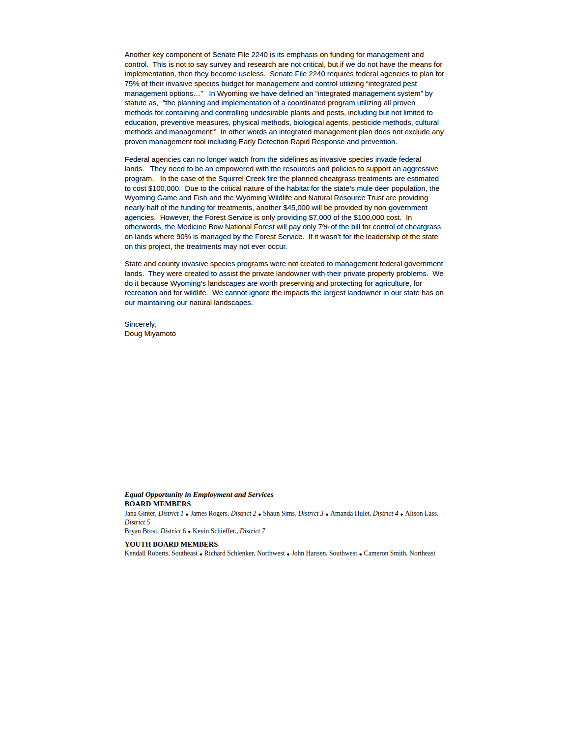Another key component of Senate File 2240 is its emphasis on funding for management and control. This is not to say survey and research are not critical, but if we do not have the means for implementation, then they become useless. Senate File 2240 requires federal agencies to plan for 75% of their invasive species budget for management and control utilizing “integrated pest management options…” In Wyoming we have defined an “integrated management system” by statute as, "the planning and implementation of a coordinated program utilizing all proven methods for containing and controlling undesirable plants and pests, including but not limited to education, preventive measures, physical methods, biological agents, pesticide methods, cultural methods and management;” In other words an integrated management plan does not exclude any proven management tool including Early Detection Rapid Response and prevention.
Federal agencies can no longer watch from the sidelines as invasive species invade federal lands. They need to be an empowered with the resources and policies to support an aggressive program. In the case of the Squirrel Creek fire the planned cheatgrass treatments are estimated to cost $100,000. Due to the critical nature of the habitat for the state’s mule deer population, the Wyoming Game and Fish and the Wyoming Wildlife and Natural Resource Trust are providing nearly half of the funding for treatments, another $45,000 will be provided by non-government agencies. However, the Forest Service is only providing $7,000 of the $100,000 cost. In otherwords, the Medicine Bow National Forest will pay only 7% of the bill for control of cheatgrass on lands where 90% is managed by the Forest Service. If it wasn’t for the leadership of the state on this project, the treatments may not ever occur.
State and county invasive species programs were not created to management federal government lands. They were created to assist the private landowner with their private property problems. We do it because Wyoming’s landscapes are worth preserving and protecting for agriculture, for recreation and for wildlife. We cannot ignore the impacts the largest landowner in our state has on our maintaining our natural landscapes.
Sincerely,
Doug Miyamoto
Equal Opportunity in Employment and Services
BOARD MEMBERS
Jana Ginter, District 1●James Rogers, District 2●Shaun Sims, District 3●Amanda Hulet, District 4●Alison Lass, District 5
Bryan Brost, District 6●Kevin Schieffer., District 7
YOUTH BOARD MEMBERS
Kendall Roberts, Southeast●Richard Schlenker, Northwest●John Hansen, Southwest●Cameron Smith, Northeast